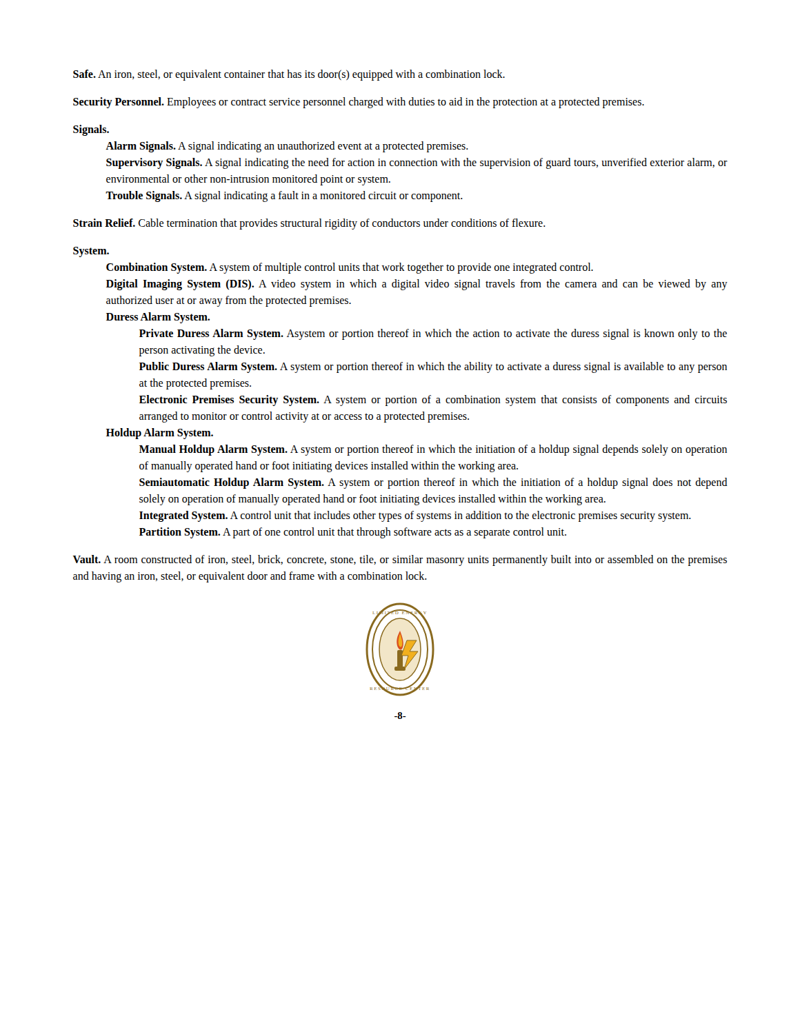Safe. An iron, steel, or equivalent container that has its door(s) equipped with a combination lock.
Security Personnel. Employees or contract service personnel charged with duties to aid in the protection at a protected premises.
Signals.
Alarm Signals. A signal indicating an unauthorized event at a protected premises.
Supervisory Signals. A signal indicating the need for action in connection with the supervision of guard tours, unverified exterior alarm, or environmental or other non-intrusion monitored point or system.
Trouble Signals. A signal indicating a fault in a monitored circuit or component.
Strain Relief. Cable termination that provides structural rigidity of conductors under conditions of flexure.
System.
Combination System. A system of multiple control units that work together to provide one integrated control.
Digital Imaging System (DIS). A video system in which a digital video signal travels from the camera and can be viewed by any authorized user at or away from the protected premises.
Duress Alarm System.
Private Duress Alarm System. Asystem or portion thereof in which the action to activate the duress signal is known only to the person activating the device.
Public Duress Alarm System. A system or portion thereof in which the ability to activate a duress signal is available to any person at the protected premises.
Electronic Premises Security System. A system or portion of a combination system that consists of components and circuits arranged to monitor or control activity at or access to a protected premises.
Holdup Alarm System.
Manual Holdup Alarm System. A system or portion thereof in which the initiation of a holdup signal depends solely on operation of manually operated hand or foot initiating devices installed within the working area.
Semiautomatic Holdup Alarm System. A system or portion thereof in which the initiation of a holdup signal does not depend solely on operation of manually operated hand or foot initiating devices installed within the working area.
Integrated System. A control unit that includes other types of systems in addition to the electronic premises security system.
Partition System. A part of one control unit that through software acts as a separate control unit.
Vault. A room constructed of iron, steel, brick, concrete, stone, tile, or similar masonry units permanently built into or assembled on the premises and having an iron, steel, or equivalent door and frame with a combination lock.
LIMITED ENERGY RESOURCE CENTER
-8-